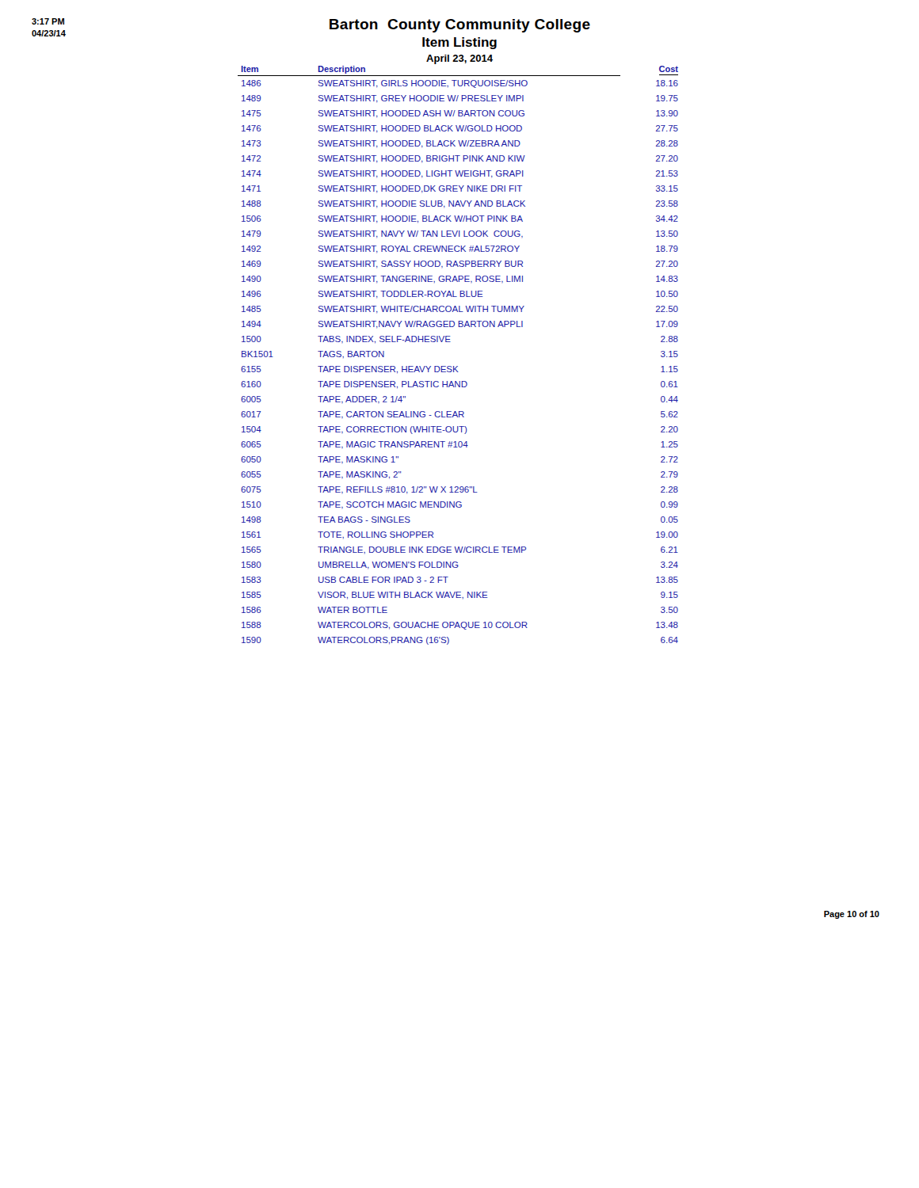3:17 PM
04/23/14
Barton County Community College
Item Listing
April 23, 2014
| Item | Description | Cost |
| --- | --- | --- |
| 1486 | SWEATSHIRT, GIRLS HOODIE, TURQUOISE/SHO | 18.16 |
| 1489 | SWEATSHIRT, GREY HOODIE W/ PRESLEY IMPI | 19.75 |
| 1475 | SWEATSHIRT, HOODED ASH W/ BARTON COUG | 13.90 |
| 1476 | SWEATSHIRT, HOODED BLACK W/GOLD HOOD | 27.75 |
| 1473 | SWEATSHIRT, HOODED, BLACK W/ZEBRA AND | 28.28 |
| 1472 | SWEATSHIRT, HOODED, BRIGHT PINK AND KIW | 27.20 |
| 1474 | SWEATSHIRT, HOODED, LIGHT WEIGHT, GRAPI | 21.53 |
| 1471 | SWEATSHIRT, HOODED,DK GREY NIKE DRI FIT | 33.15 |
| 1488 | SWEATSHIRT, HOODIE SLUB, NAVY AND BLACK | 23.58 |
| 1506 | SWEATSHIRT, HOODIE, BLACK W/HOT PINK BA | 34.42 |
| 1479 | SWEATSHIRT, NAVY W/ TAN LEVI LOOK COUG, | 13.50 |
| 1492 | SWEATSHIRT, ROYAL CREWNECK #AL572ROY | 18.79 |
| 1469 | SWEATSHIRT, SASSY HOOD, RASPBERRY BUR | 27.20 |
| 1490 | SWEATSHIRT, TANGERINE, GRAPE, ROSE, LIMI | 14.83 |
| 1496 | SWEATSHIRT, TODDLER-ROYAL BLUE | 10.50 |
| 1485 | SWEATSHIRT, WHITE/CHARCOAL WITH TUMMY | 22.50 |
| 1494 | SWEATSHIRT,NAVY W/RAGGED BARTON APPLI | 17.09 |
| 1500 | TABS, INDEX, SELF-ADHESIVE | 2.88 |
| BK1501 | TAGS, BARTON | 3.15 |
| 6155 | TAPE DISPENSER, HEAVY DESK | 1.15 |
| 6160 | TAPE DISPENSER, PLASTIC HAND | 0.61 |
| 6005 | TAPE, ADDER, 2 1/4" | 0.44 |
| 6017 | TAPE, CARTON SEALING - CLEAR | 5.62 |
| 1504 | TAPE, CORRECTION (WHITE-OUT) | 2.20 |
| 6065 | TAPE, MAGIC TRANSPARENT #104 | 1.25 |
| 6050 | TAPE, MASKING 1" | 2.72 |
| 6055 | TAPE, MASKING, 2" | 2.79 |
| 6075 | TAPE, REFILLS #810, 1/2" W X 1296"L | 2.28 |
| 1510 | TAPE, SCOTCH MAGIC MENDING | 0.99 |
| 1498 | TEA BAGS - SINGLES | 0.05 |
| 1561 | TOTE, ROLLING SHOPPER | 19.00 |
| 1565 | TRIANGLE, DOUBLE INK EDGE W/CIRCLE TEMP | 6.21 |
| 1580 | UMBRELLA, WOMEN'S FOLDING | 3.24 |
| 1583 | USB CABLE FOR IPAD 3 - 2 FT | 13.85 |
| 1585 | VISOR, BLUE WITH BLACK WAVE, NIKE | 9.15 |
| 1586 | WATER BOTTLE | 3.50 |
| 1588 | WATERCOLORS, GOUACHE OPAQUE 10 COLOR | 13.48 |
| 1590 | WATERCOLORS,PRANG (16'S) | 6.64 |
Page 10 of 10